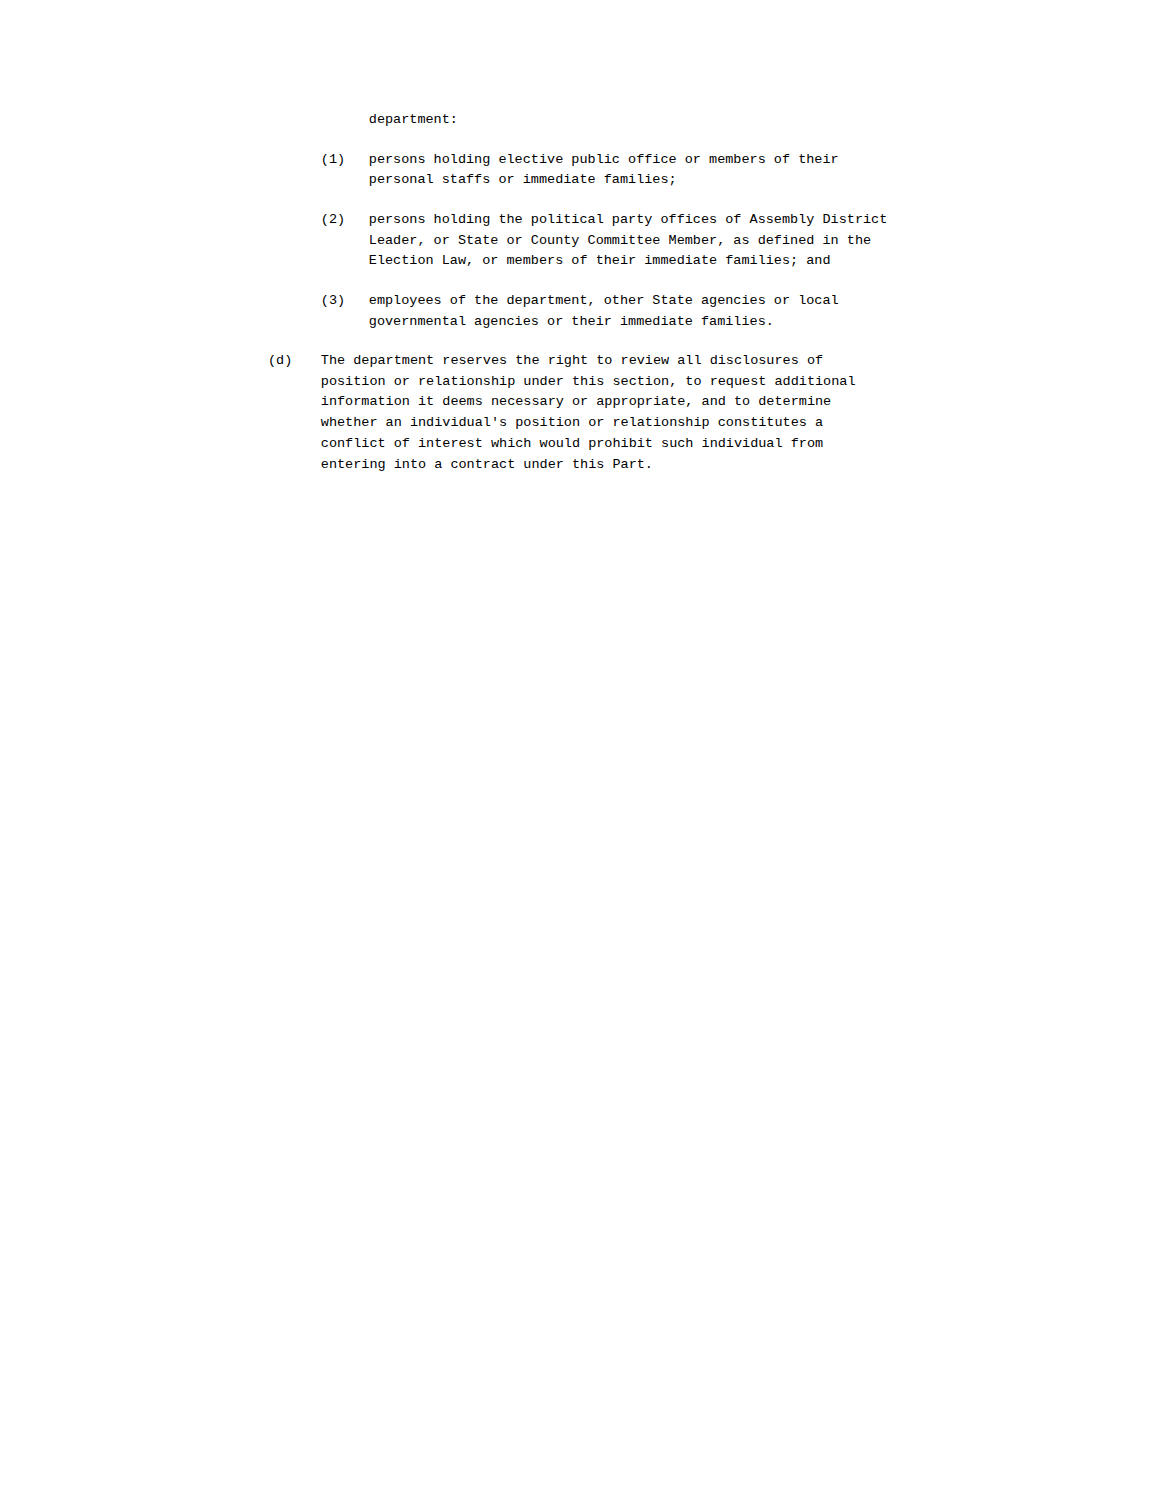department:
(1) persons holding elective public office or members of their personal staffs or immediate families;
(2) persons holding the political party offices of Assembly District Leader, or State or County Committee Member, as defined in the Election Law, or members of their immediate families; and
(3) employees of the department, other State agencies or local governmental agencies or their immediate families.
(d)
The department reserves the right to review all disclosures of position or relationship under this section, to request additional information it deems necessary or appropriate, and to determine whether an individual's position or relationship constitutes a conflict of interest which would prohibit such individual from entering into a contract under this Part.